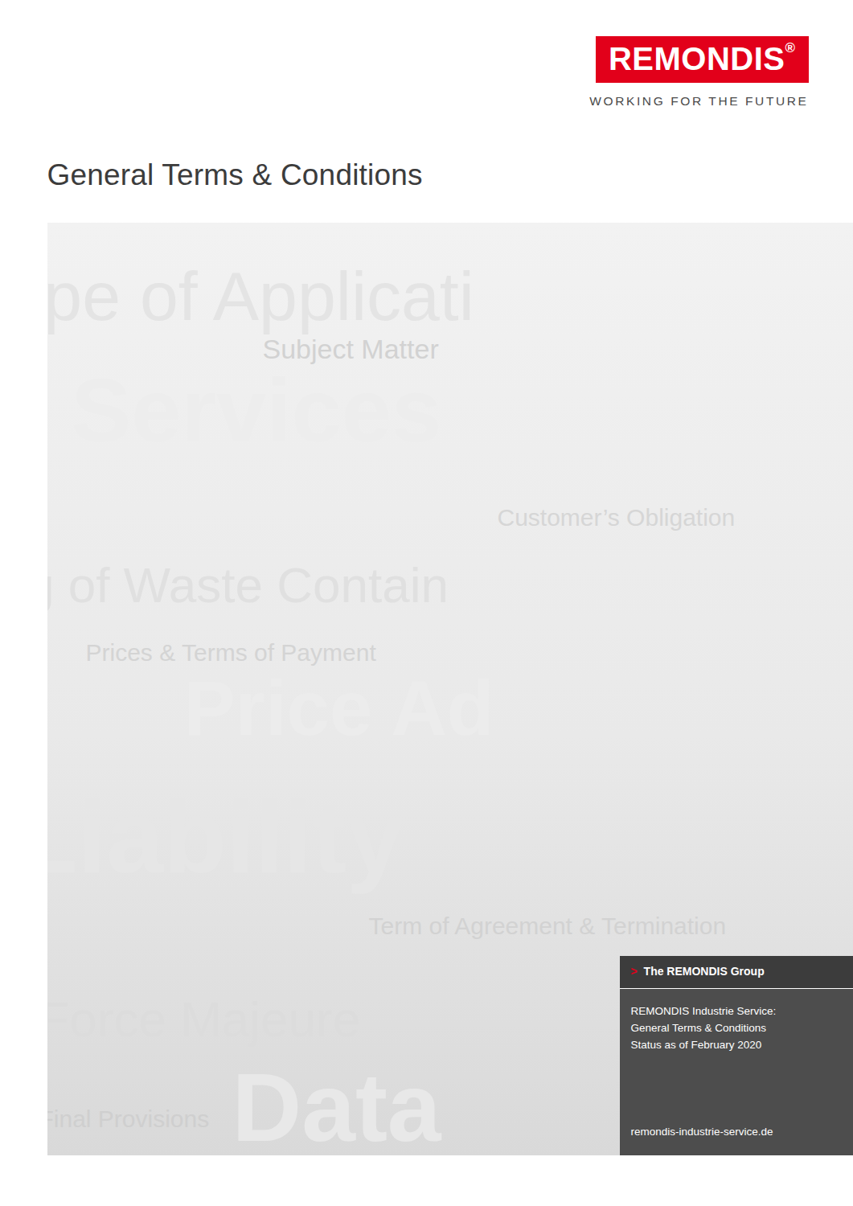REMONDIS®
WORKING FOR THE FUTURE
General Terms & Conditions
ope of Applicati Subject Matter Services Customer’s Obligation ng of Waste Contain Prices & Terms of Payment Price Ad Liability Term of Agreement & Termination Force Majeure Data Final Provisions Priv
> The REMONDIS Group
REMONDIS Industrie Service:
General Terms & Conditions
Status as of February 2020
remondis-industrie-service.de